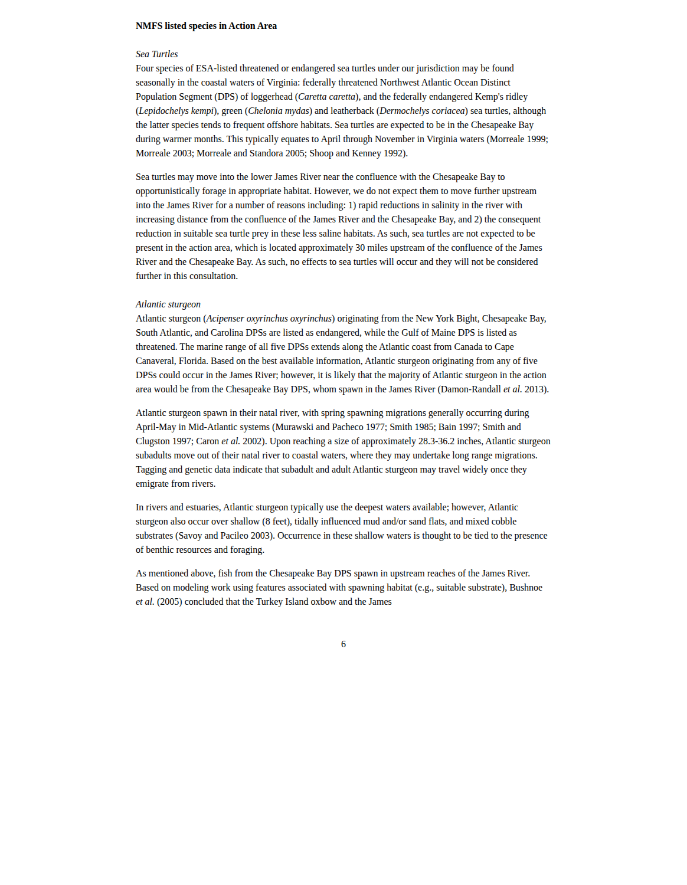NMFS listed species in Action Area
Sea Turtles
Four species of ESA-listed threatened or endangered sea turtles under our jurisdiction may be found seasonally in the coastal waters of Virginia: federally threatened Northwest Atlantic Ocean Distinct Population Segment (DPS) of loggerhead (Caretta caretta), and the federally endangered Kemp's ridley (Lepidochelys kempi), green (Chelonia mydas) and leatherback (Dermochelys coriacea) sea turtles, although the latter species tends to frequent offshore habitats. Sea turtles are expected to be in the Chesapeake Bay during warmer months. This typically equates to April through November in Virginia waters (Morreale 1999; Morreale 2003; Morreale and Standora 2005; Shoop and Kenney 1992).
Sea turtles may move into the lower James River near the confluence with the Chesapeake Bay to opportunistically forage in appropriate habitat. However, we do not expect them to move further upstream into the James River for a number of reasons including: 1) rapid reductions in salinity in the river with increasing distance from the confluence of the James River and the Chesapeake Bay, and 2) the consequent reduction in suitable sea turtle prey in these less saline habitats. As such, sea turtles are not expected to be present in the action area, which is located approximately 30 miles upstream of the confluence of the James River and the Chesapeake Bay. As such, no effects to sea turtles will occur and they will not be considered further in this consultation.
Atlantic sturgeon
Atlantic sturgeon (Acipenser oxyrinchus oxyrinchus) originating from the New York Bight, Chesapeake Bay, South Atlantic, and Carolina DPSs are listed as endangered, while the Gulf of Maine DPS is listed as threatened. The marine range of all five DPSs extends along the Atlantic coast from Canada to Cape Canaveral, Florida. Based on the best available information, Atlantic sturgeon originating from any of five DPSs could occur in the James River; however, it is likely that the majority of Atlantic sturgeon in the action area would be from the Chesapeake Bay DPS, whom spawn in the James River (Damon-Randall et al. 2013).
Atlantic sturgeon spawn in their natal river, with spring spawning migrations generally occurring during April-May in Mid-Atlantic systems (Murawski and Pacheco 1977; Smith 1985; Bain 1997; Smith and Clugston 1997; Caron et al. 2002). Upon reaching a size of approximately 28.3-36.2 inches, Atlantic sturgeon subadults move out of their natal river to coastal waters, where they may undertake long range migrations. Tagging and genetic data indicate that subadult and adult Atlantic sturgeon may travel widely once they emigrate from rivers.
In rivers and estuaries, Atlantic sturgeon typically use the deepest waters available; however, Atlantic sturgeon also occur over shallow (8 feet), tidally influenced mud and/or sand flats, and mixed cobble substrates (Savoy and Pacileo 2003). Occurrence in these shallow waters is thought to be tied to the presence of benthic resources and foraging.
As mentioned above, fish from the Chesapeake Bay DPS spawn in upstream reaches of the James River. Based on modeling work using features associated with spawning habitat (e.g., suitable substrate), Bushnoe et al. (2005) concluded that the Turkey Island oxbow and the James
6